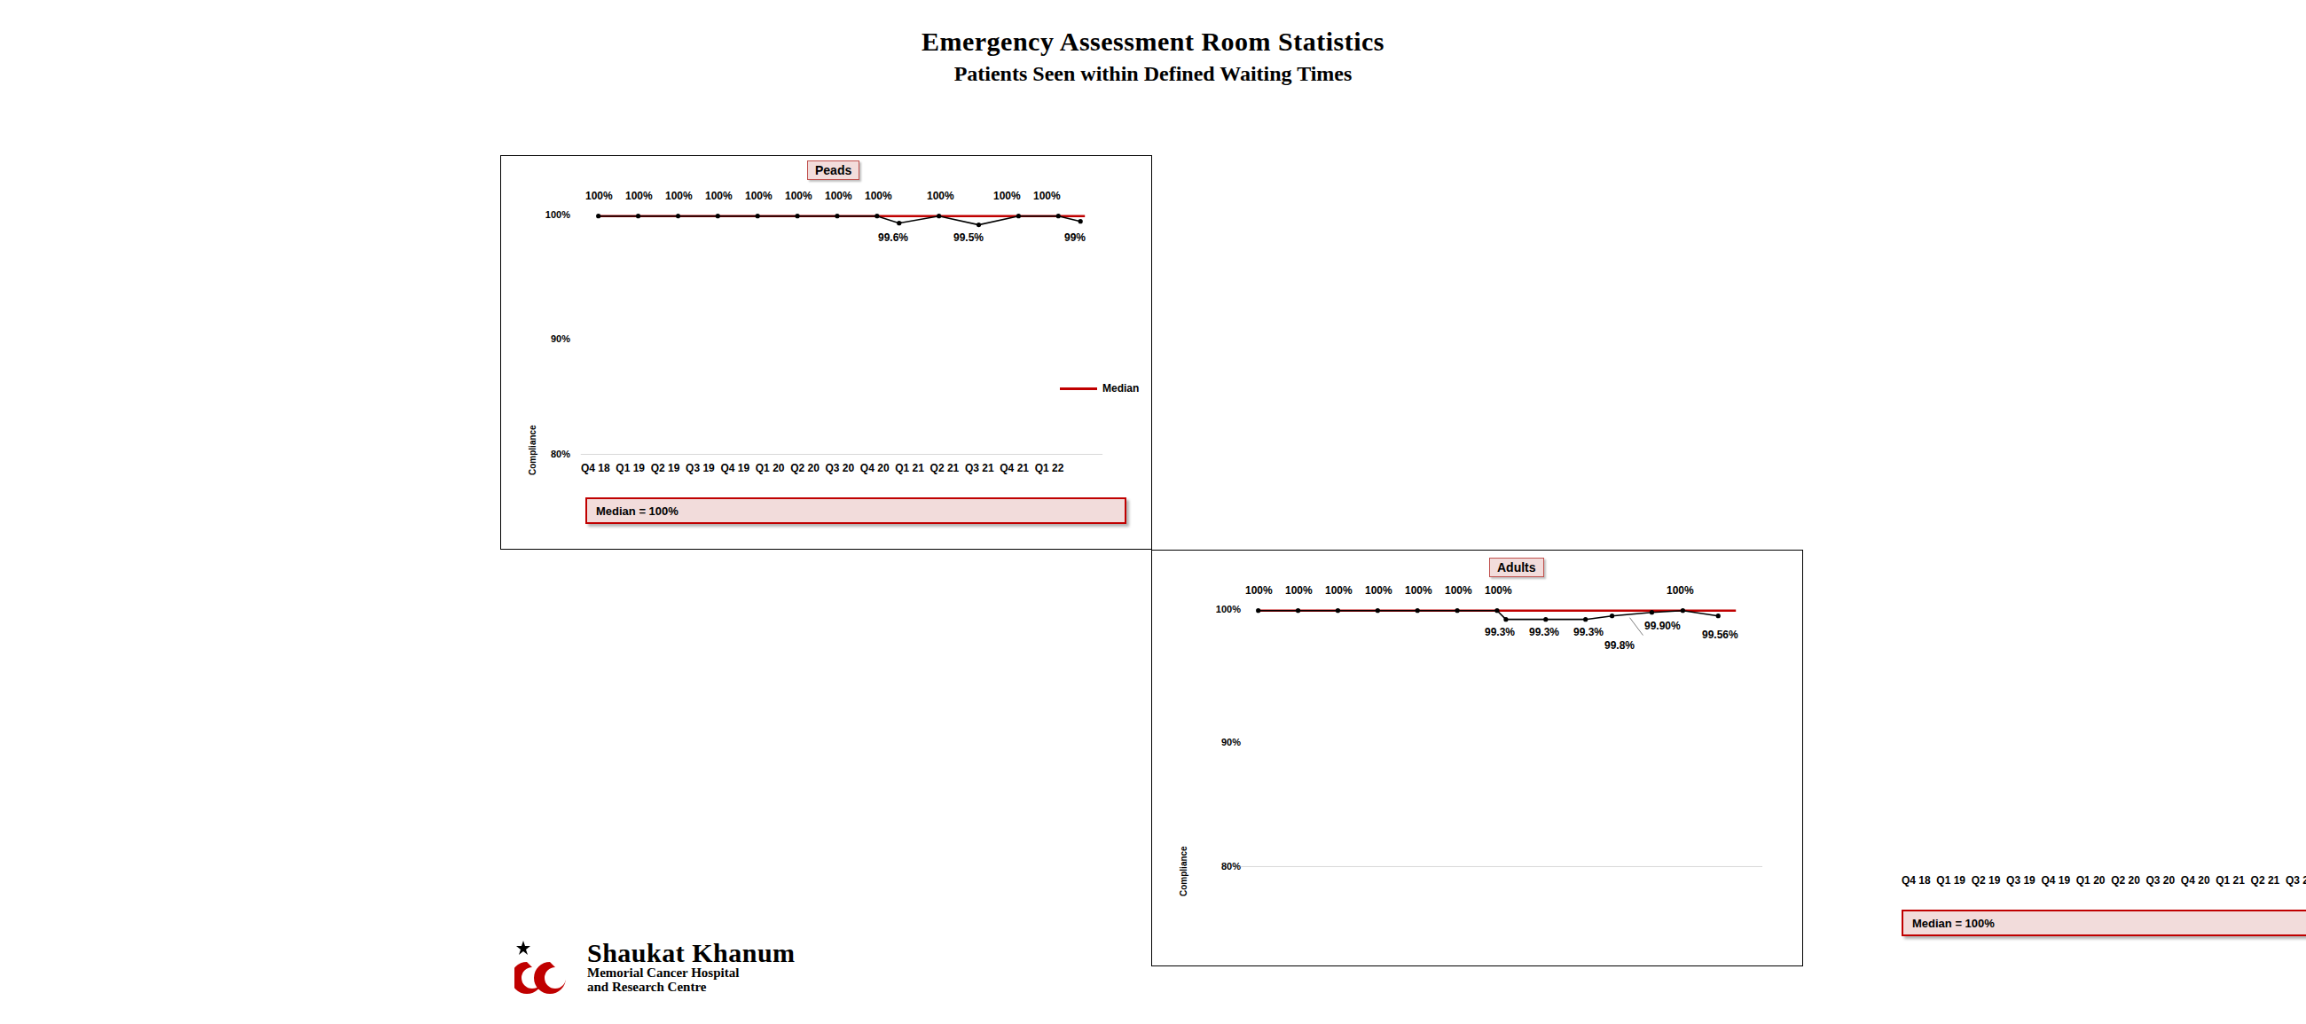Emergency Assessment Room Statistics
Patients Seen within Defined Waiting Times
Peads
Compliance
100%
90%
80%
100%
100%
100%
100%
100%
100%
100%
100%
100%
100%
100%
99.6%
99.5%
99%
Median
Q4 18 Q1 19 Q2 19 Q3 19 Q4 19 Q1 20 Q2 20 Q3 20 Q4 20 Q1 21 Q2 21 Q3 21 Q4 21 Q1 22
Median = 100%
Adults
Compliance
100%
90%
80%
100%
100%
100%
100%
100%
100%
100%
100%
99.3%
99.3%
99.3%
99.8%
99.90%
99.56%
Median
Q4 18 Q1 19 Q2 19 Q3 19 Q4 19 Q1 20 Q2 20 Q3 20 Q4 20 Q1 21 Q2 21 Q3 21 Q4 21 Q1 22
Median = 100%
Shaukat Khanum
Memorial Cancer Hospital
and Research Centre